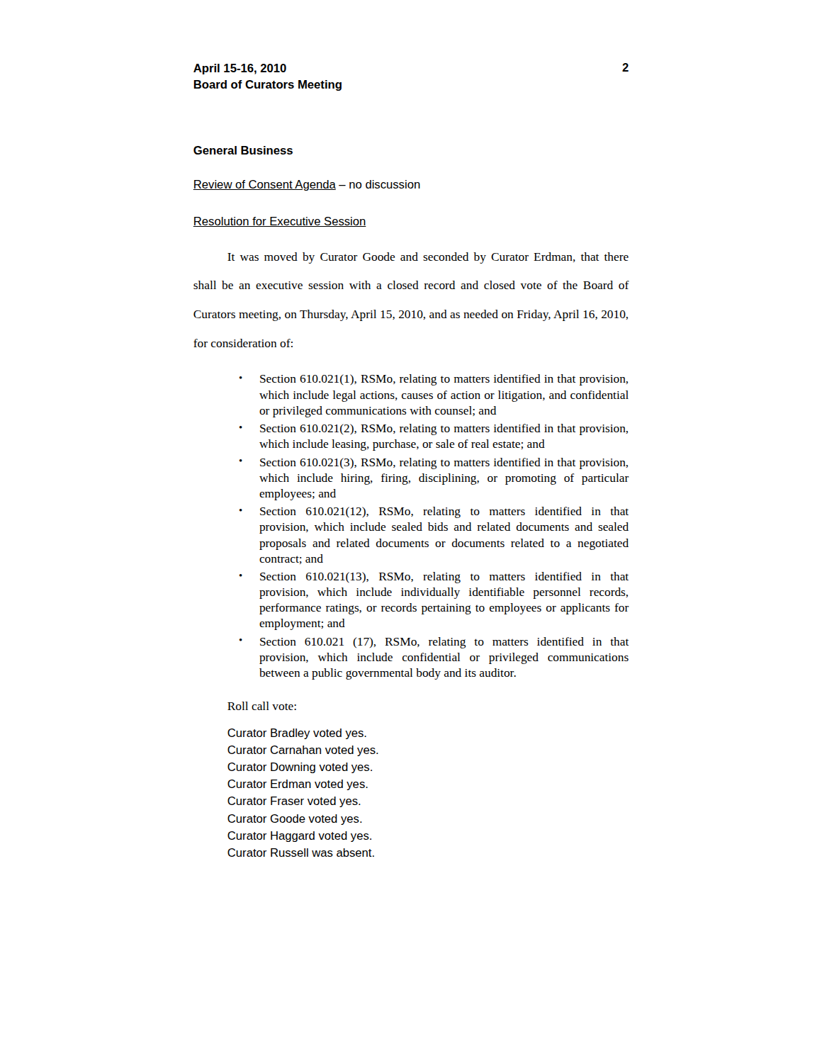April 15-16, 2010
Board of Curators Meeting
2
General Business
Review of Consent Agenda – no discussion
Resolution for Executive Session
It was moved by Curator Goode and seconded by Curator Erdman, that there shall be an executive session with a closed record and closed vote of the Board of Curators meeting, on Thursday, April 15, 2010, and as needed on Friday, April 16, 2010, for consideration of:
Section 610.021(1), RSMo, relating to matters identified in that provision, which include legal actions, causes of action or litigation, and confidential or privileged communications with counsel; and
Section 610.021(2), RSMo, relating to matters identified in that provision, which include leasing, purchase, or sale of real estate; and
Section 610.021(3), RSMo, relating to matters identified in that provision, which include hiring, firing, disciplining, or promoting of particular employees; and
Section 610.021(12), RSMo, relating to matters identified in that provision, which include sealed bids and related documents and sealed proposals and related documents or documents related to a negotiated contract; and
Section 610.021(13), RSMo, relating to matters identified in that provision, which include individually identifiable personnel records, performance ratings, or records pertaining to employees or applicants for employment; and
Section 610.021 (17), RSMo, relating to matters identified in that provision, which include confidential or privileged communications between a public governmental body and its auditor.
Roll call vote:
Curator Bradley voted yes.
Curator Carnahan voted yes.
Curator Downing voted yes.
Curator Erdman voted yes.
Curator Fraser voted yes.
Curator Goode voted yes.
Curator Haggard voted yes.
Curator Russell was absent.